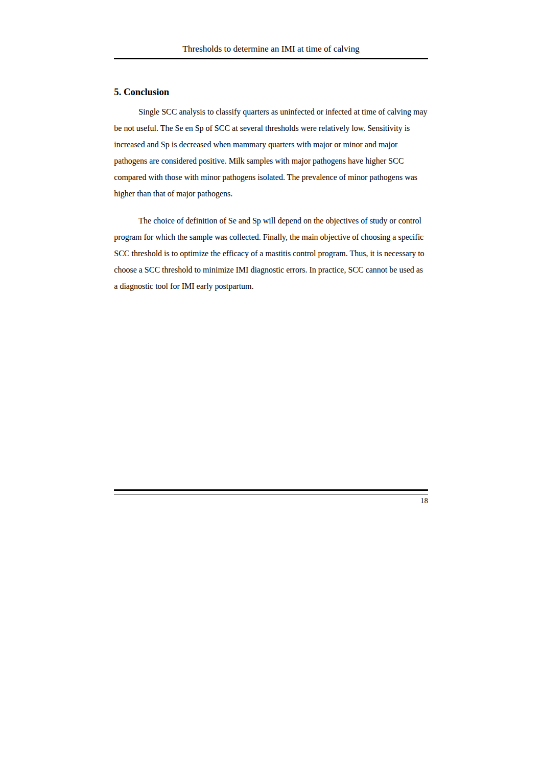Thresholds to determine an IMI at time of calving
5. Conclusion
Single SCC analysis to classify quarters as uninfected or infected at time of calving may be not useful. The Se en Sp of SCC at several thresholds were relatively low. Sensitivity is increased and Sp is decreased when mammary quarters with major or minor and major pathogens are considered positive. Milk samples with major pathogens have higher SCC compared with those with minor pathogens isolated. The prevalence of minor pathogens was higher than that of major pathogens.
The choice of definition of Se and Sp will depend on the objectives of study or control program for which the sample was collected. Finally, the main objective of choosing a specific SCC threshold is to optimize the efficacy of a mastitis control program. Thus, it is necessary to choose a SCC threshold to minimize IMI diagnostic errors. In practice, SCC cannot be used as a diagnostic tool for IMI early postpartum.
18